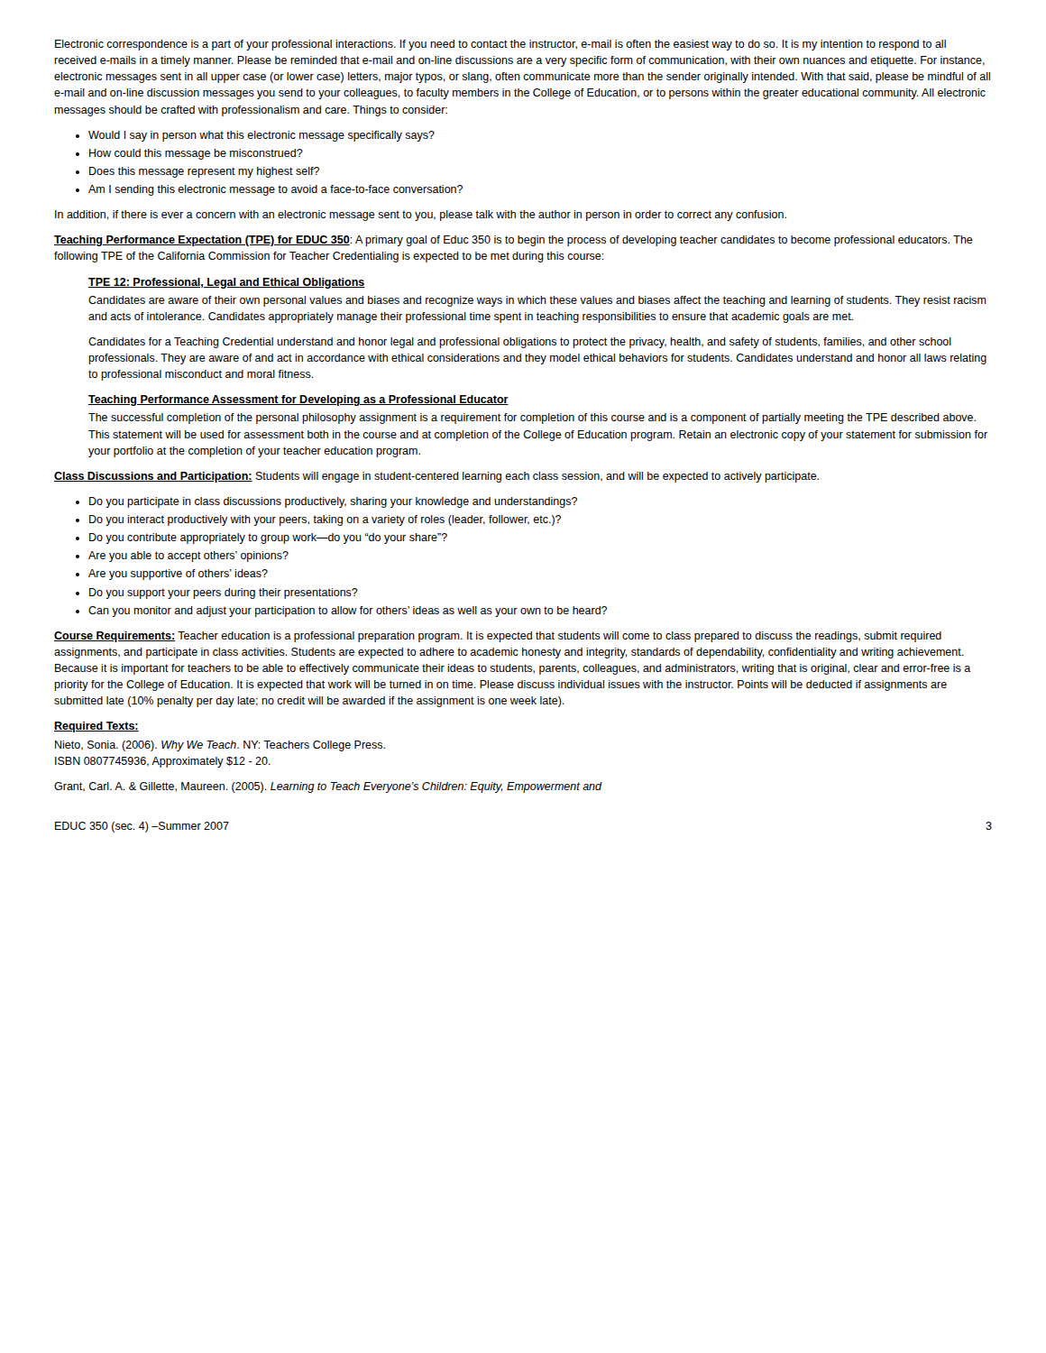Electronic correspondence is a part of your professional interactions. If you need to contact the instructor, e-mail is often the easiest way to do so. It is my intention to respond to all received e-mails in a timely manner. Please be reminded that e-mail and on-line discussions are a very specific form of communication, with their own nuances and etiquette. For instance, electronic messages sent in all upper case (or lower case) letters, major typos, or slang, often communicate more than the sender originally intended. With that said, please be mindful of all e-mail and on-line discussion messages you send to your colleagues, to faculty members in the College of Education, or to persons within the greater educational community. All electronic messages should be crafted with professionalism and care. Things to consider:
Would I say in person what this electronic message specifically says?
How could this message be misconstrued?
Does this message represent my highest self?
Am I sending this electronic message to avoid a face-to-face conversation?
In addition, if there is ever a concern with an electronic message sent to you, please talk with the author in person in order to correct any confusion.
Teaching Performance Expectation (TPE) for EDUC 350: A primary goal of Educ 350 is to begin the process of developing teacher candidates to become professional educators. The following TPE of the California Commission for Teacher Credentialing is expected to be met during this course:
TPE 12: Professional, Legal and Ethical Obligations
Candidates are aware of their own personal values and biases and recognize ways in which these values and biases affect the teaching and learning of students. They resist racism and acts of intolerance. Candidates appropriately manage their professional time spent in teaching responsibilities to ensure that academic goals are met.
Candidates for a Teaching Credential understand and honor legal and professional obligations to protect the privacy, health, and safety of students, families, and other school professionals. They are aware of and act in accordance with ethical considerations and they model ethical behaviors for students. Candidates understand and honor all laws relating to professional misconduct and moral fitness.
Teaching Performance Assessment for Developing as a Professional Educator
The successful completion of the personal philosophy assignment is a requirement for completion of this course and is a component of partially meeting the TPE described above. This statement will be used for assessment both in the course and at completion of the College of Education program. Retain an electronic copy of your statement for submission for your portfolio at the completion of your teacher education program.
Class Discussions and Participation: Students will engage in student-centered learning each class session, and will be expected to actively participate.
Do you participate in class discussions productively, sharing your knowledge and understandings?
Do you interact productively with your peers, taking on a variety of roles (leader, follower, etc.)?
Do you contribute appropriately to group work—do you “do your share”?
Are you able to accept others’ opinions?
Are you supportive of others’ ideas?
Do you support your peers during their presentations?
Can you monitor and adjust your participation to allow for others’ ideas as well as your own to be heard?
Course Requirements: Teacher education is a professional preparation program. It is expected that students will come to class prepared to discuss the readings, submit required assignments, and participate in class activities. Students are expected to adhere to academic honesty and integrity, standards of dependability, confidentiality and writing achievement. Because it is important for teachers to be able to effectively communicate their ideas to students, parents, colleagues, and administrators, writing that is original, clear and error-free is a priority for the College of Education. It is expected that work will be turned in on time. Please discuss individual issues with the instructor. Points will be deducted if assignments are submitted late (10% penalty per day late; no credit will be awarded if the assignment is one week late).
Required Texts:
Nieto, Sonia. (2006). Why We Teach. NY: Teachers College Press.
ISBN 0807745936, Approximately $12 - 20.
Grant, Carl. A. & Gillette, Maureen. (2005). Learning to Teach Everyone’s Children: Equity, Empowerment and
EDUC 350 (sec. 4) –Summer 2007 3